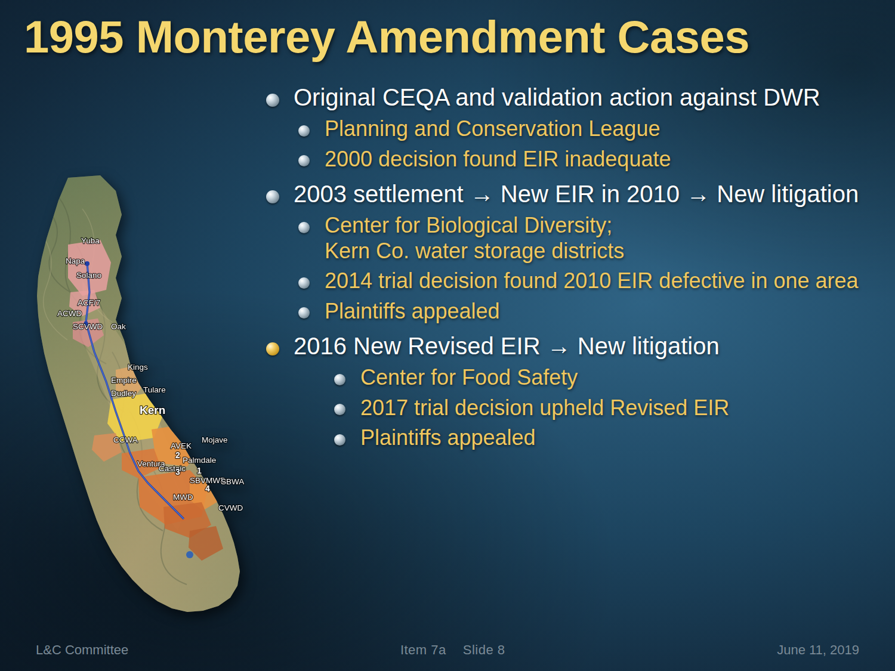1995 Monterey Amendment Cases
Yuba Napa Solano ACF/7 ACWD SCVWD Oak Kings Empire Dudley Tulare Kern CCWA AVEK Mojave Ventura Castaic Palmdale SBVMWD SBWA MWD CVWD 2 3 1 4
Original CEQA and validation action against DWR
Planning and Conservation League
2000 decision found EIR inadequate
2003 settlement → New EIR in 2010 → New litigation
Center for Biological Diversity;
Kern Co. water storage districts
2014 trial decision found 2010 EIR defective in one area
Plaintiffs appealed
2016 New Revised EIR → New litigation
Center for Food Safety
2017 trial decision upheld Revised EIR
Plaintiffs appealed
L&C Committee
Item 7a Slide 8
June 11, 2019